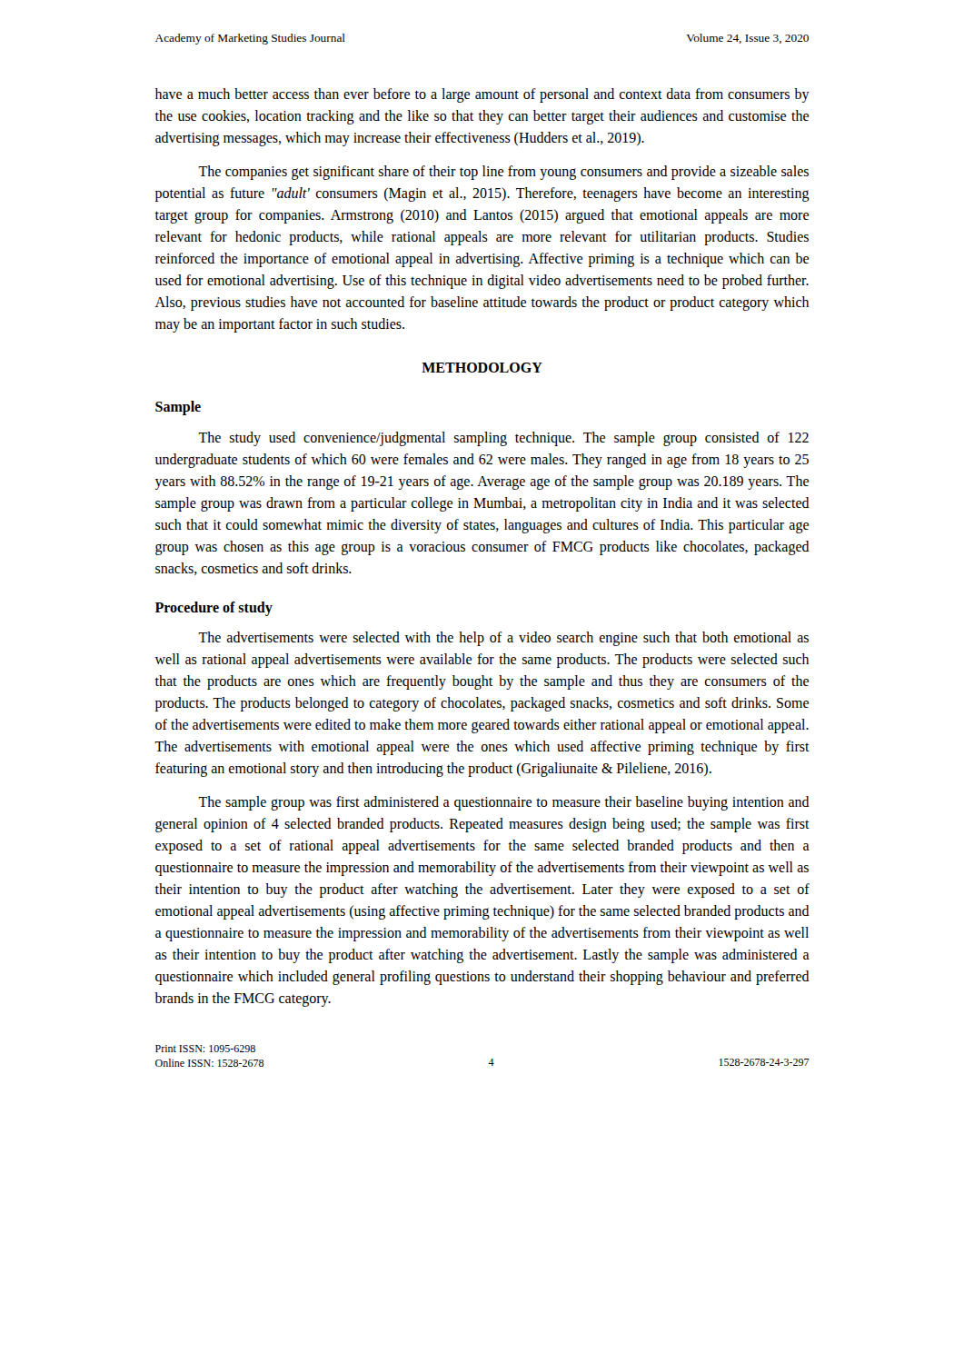Academy of Marketing Studies Journal Volume 24, Issue 3, 2020
have a much better access than ever before to a large amount of personal and context data from consumers by the use cookies, location tracking and the like so that they can better target their audiences and customise the advertising messages, which may increase their effectiveness (Hudders et al., 2019).
The companies get significant share of their top line from young consumers and provide a sizeable sales potential as future "adult' consumers (Magin et al., 2015). Therefore, teenagers have become an interesting target group for companies. Armstrong (2010) and Lantos (2015) argued that emotional appeals are more relevant for hedonic products, while rational appeals are more relevant for utilitarian products. Studies reinforced the importance of emotional appeal in advertising. Affective priming is a technique which can be used for emotional advertising. Use of this technique in digital video advertisements need to be probed further. Also, previous studies have not accounted for baseline attitude towards the product or product category which may be an important factor in such studies.
Methodology
Sample
The study used convenience/judgmental sampling technique. The sample group consisted of 122 undergraduate students of which 60 were females and 62 were males. They ranged in age from 18 years to 25 years with 88.52% in the range of 19-21 years of age. Average age of the sample group was 20.189 years. The sample group was drawn from a particular college in Mumbai, a metropolitan city in India and it was selected such that it could somewhat mimic the diversity of states, languages and cultures of India. This particular age group was chosen as this age group is a voracious consumer of FMCG products like chocolates, packaged snacks, cosmetics and soft drinks.
Procedure of study
The advertisements were selected with the help of a video search engine such that both emotional as well as rational appeal advertisements were available for the same products. The products were selected such that the products are ones which are frequently bought by the sample and thus they are consumers of the products. The products belonged to category of chocolates, packaged snacks, cosmetics and soft drinks. Some of the advertisements were edited to make them more geared towards either rational appeal or emotional appeal. The advertisements with emotional appeal were the ones which used affective priming technique by first featuring an emotional story and then introducing the product (Grigaliunaite & Pileliene, 2016).
The sample group was first administered a questionnaire to measure their baseline buying intention and general opinion of 4 selected branded products. Repeated measures design being used; the sample was first exposed to a set of rational appeal advertisements for the same selected branded products and then a questionnaire to measure the impression and memorability of the advertisements from their viewpoint as well as their intention to buy the product after watching the advertisement. Later they were exposed to a set of emotional appeal advertisements (using affective priming technique) for the same selected branded products and a questionnaire to measure the impression and memorability of the advertisements from their viewpoint as well as their intention to buy the product after watching the advertisement. Lastly the sample was administered a questionnaire which included general profiling questions to understand their shopping behaviour and preferred brands in the FMCG category.
Print ISSN: 1095-6298
Online ISSN: 1528-2678
4
1528-2678-24-3-297